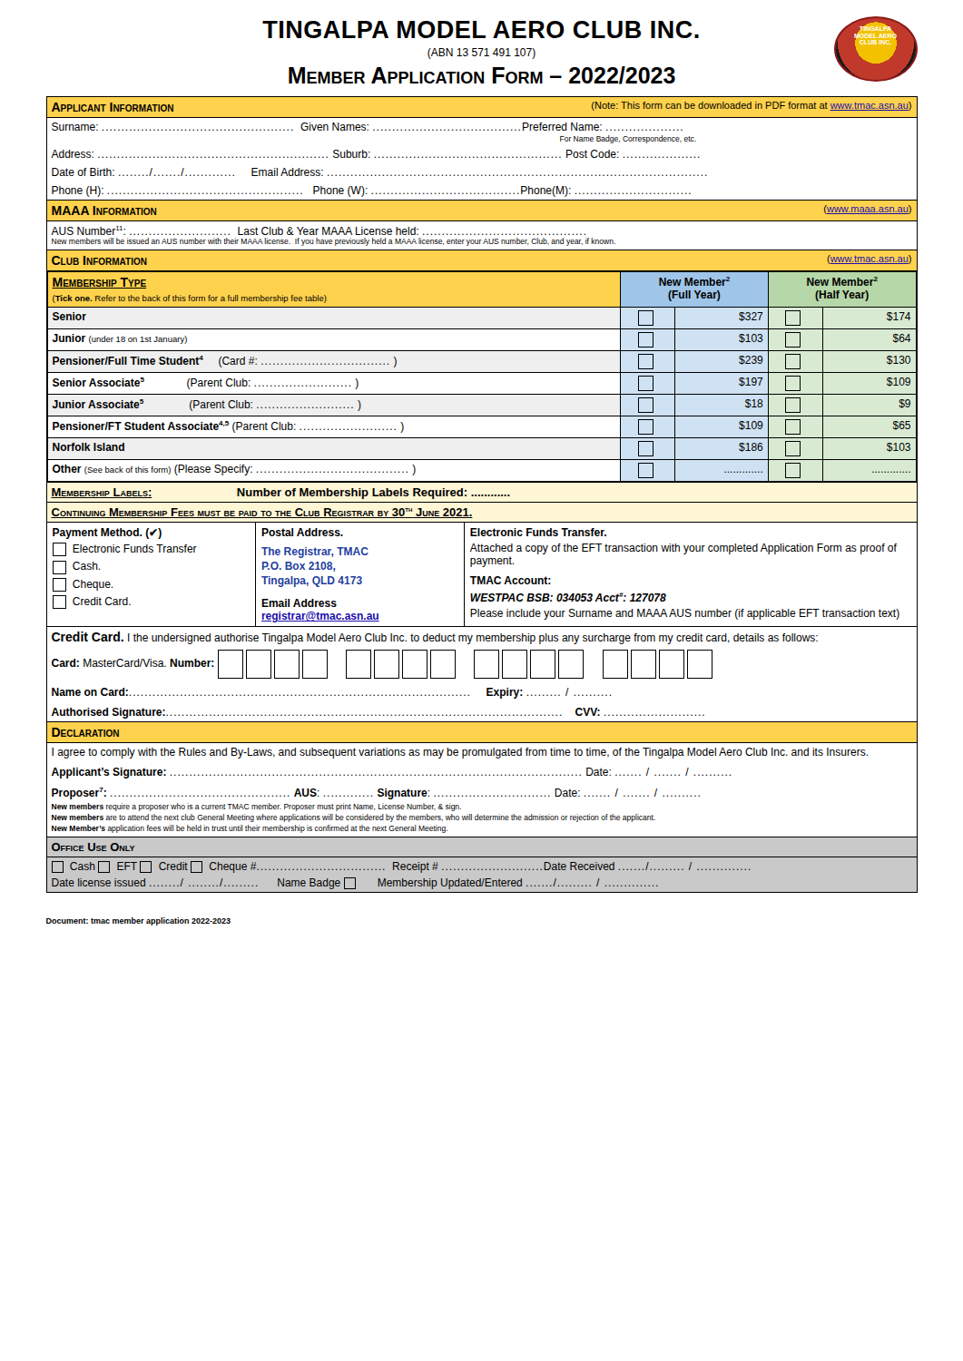TINGALPA MODEL AERO CLUB INC.
Tingalpa Model Aero Club Inc.
(ABN 13 571 491 107)
Member Application Form – 2022/2023
| Applicant Information (Note: This form can be downloaded in PDF format at www.tmac.asn.au ) |
| Surname: ................................................. Given Names: ...................................... Preferred Name: .................... For Name Badge, Correspondence, etc. Address: ........................................................... Suburb: ................................................ Post Code: .................... Date of Birth: ......../......./............. Email Address: ................................................................................................. Phone (H): .................................................. Phone (W): ...................................... Phone(M): .............................. |
| MAAA Information ( www.maaa.asn.au ) |
| AUS Number 11 : .......................... Last Club & Year MAAA License held: .......................................... New members will be issued an AUS number with their MAAA license. If you have previously held a MAAA license, enter your AUS number, Club, and year, if known. |
| Club Information ( www.tmac.asn.au ) |
| / Membership Type ( Tick one. Refer to the back of this form for a full membership fee table) / New Member 2 (Full Year) / New Member 2 (Half Year) / / Senior / / $327 / / $174 / / Junior (under 18 on 1st January) / / $103 / / $64 / / Pensioner/Full Time Student 4 (Card #: ................................. ) / / $239 / / $130 / / Senior Associate 5 (Parent Club: ......................... ) / / $197 / / $109 / / Junior Associate 5 (Parent Club: ......................... ) / / $18 / / $9 / / Pensioner/FT Student Associate 4,5 (Parent Club: ......................... ) / / $109 / / $65 / / Norfolk Island / / $186 / / $103 / / Other (See back of this form) (Please Specify: ....................................... ) / / ............. / / ............. / |
| Membership Labels: Number of Membership Labels Required: ............ |
| Continuing Membership Fees must be paid to the Club Registrar by 30 th June 2021. |
| / Payment Method. (✔) Electronic Funds Transfer Cash. Cheque. Credit Card. / Postal Address. The Registrar, TMAC P.O. Box 2108, Tingalpa, QLD 4173 Email Address registrar@tmac.asn.au / Electronic Funds Transfer. Attached a copy of the EFT transaction with your completed Application Form as proof of payment. TMAC Account: WESTPAC BSB: 034053 Acct # : 127078 Please include your Surname and MAAA AUS number (if applicable EFT transaction text) / |
| Credit Card. I the undersigned authorise Tingalpa Model Aero Club Inc. to deduct my membership plus any surcharge from my credit card, details as follows: Card: MasterCard/Visa. Number: Name on Card: ....................................................................................... Expiry: ......... / .......... Authorised Signature: ..................................................................................................... CVV: .......................... |
| Declaration |
| I agree to comply with the Rules and By-Laws, and subsequent variations as may be promulgated from time to time, of the Tingalpa Model Aero Club Inc. and its Insurers. Applicant’s Signature: ......................................................................................................... Date: ....... / ....... / .......... Proposer 7 : .............................................. AUS : ............. Signature : .............................. Date: ....... / ....... / .......... New members require a proposer who is a current TMAC member. Proposer must print Name, License Number, & sign. New members are to attend the next club General Meeting where applications will be considered by the members, who will determine the admission or rejection of the applicant. New Member’s application fees will be held in trust until their membership is confirmed at the next General Meeting. |
| Office Use Only |
| Cash EFT Credit Cheque # ................................. Receipt # .......................... Date Received ......./......... / .............. Date license issued ......../ ......../......... Name Badge Membership Updated/Entered ......./......... / .............. |
Document: tmac member application 2022-2023